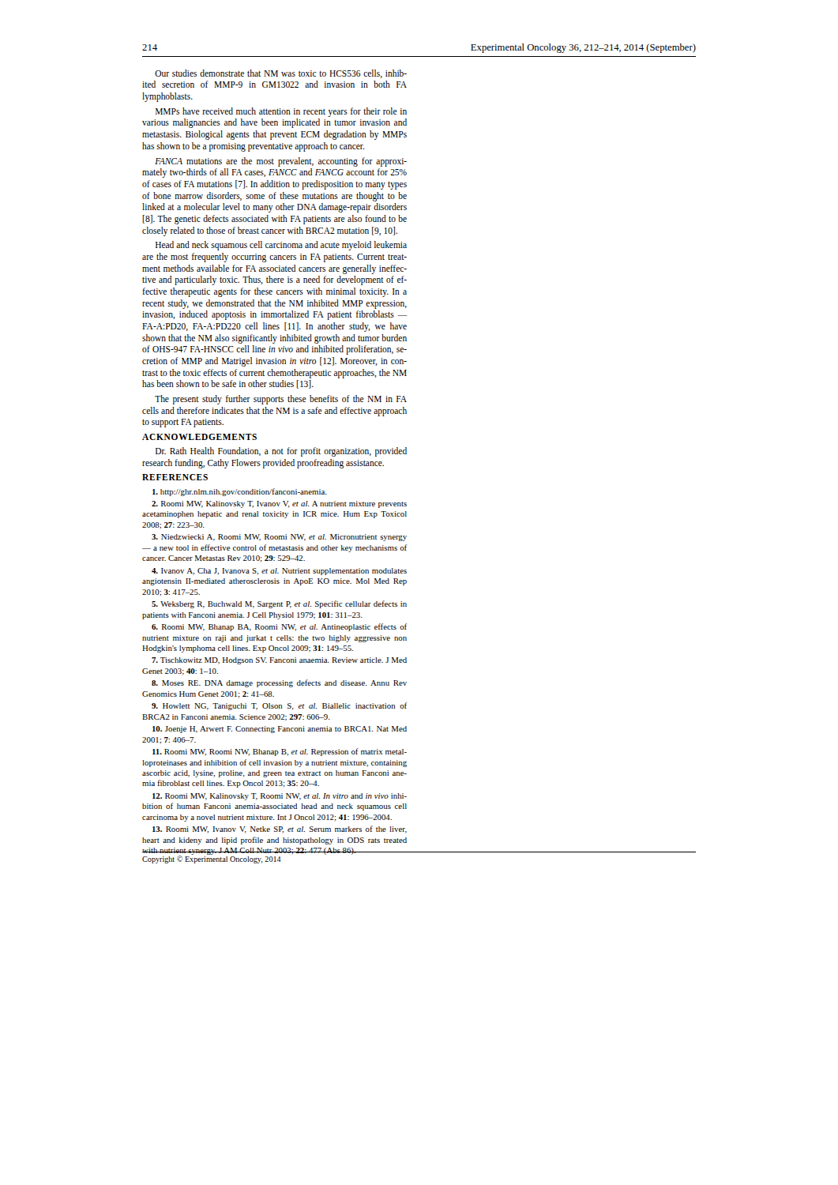214 Experimental Oncology 36, 212–214, 2014 (September)
Our studies demonstrate that NM was toxic to HCS536 cells, inhibited secretion of MMP-9 in GM13022 and invasion in both FA lymphoblasts.
MMPs have received much attention in recent years for their role in various malignancies and have been implicated in tumor invasion and metastasis. Biological agents that prevent ECM degradation by MMPs has shown to be a promising preventative approach to cancer.
FANCA mutations are the most prevalent, accounting for approximately two-thirds of all FA cases, FANCC and FANCG account for 25% of cases of FA mutations [7]. In addition to predisposition to many types of bone marrow disorders, some of these mutations are thought to be linked at a molecular level to many other DNA damage-repair disorders [8]. The genetic defects associated with FA patients are also found to be closely related to those of breast cancer with BRCA2 mutation [9, 10].
Head and neck squamous cell carcinoma and acute myeloid leukemia are the most frequently occurring cancers in FA patients. Current treatment methods available for FA associated cancers are generally ineffective and particularly toxic. Thus, there is a need for development of effective therapeutic agents for these cancers with minimal toxicity. In a recent study, we demonstrated that the NM inhibited MMP expression, invasion, induced apoptosis in immortalized FA patient fibroblasts — FA-A:PD20, FA-A:PD220 cell lines [11]. In another study, we have shown that the NM also significantly inhibited growth and tumor burden of OHS-947 FA-HNSCC cell line in vivo and inhibited proliferation, secretion of MMP and Matrigel invasion in vitro [12]. Moreover, in contrast to the toxic effects of current chemotherapeutic approaches, the NM has been shown to be safe in other studies [13].
The present study further supports these benefits of the NM in FA cells and therefore indicates that the NM is a safe and effective approach to support FA patients.
Acknowledgements
Dr. Rath Health Foundation, a not for profit organization, provided research funding, Cathy Flowers provided proofreading assistance.
References
1. http://ghr.nlm.nih.gov/condition/fanconi-anemia.
2. Roomi MW, Kalinovsky T, Ivanov V, et al. A nutrient mixture prevents acetaminophen hepatic and renal toxicity in ICR mice. Hum Exp Toxicol 2008; 27: 223–30.
3. Niedzwiecki A, Roomi MW, Roomi NW, et al. Micronutrient synergy — a new tool in effective control of metastasis and other key mechanisms of cancer. Cancer Metastas Rev 2010; 29: 529–42.
4. Ivanov A, Cha J, Ivanova S, et al. Nutrient supplementation modulates angiotensin II-mediated atherosclerosis in ApoE KO mice. Mol Med Rep 2010; 3: 417–25.
5. Weksberg R, Buchwald M, Sargent P, et al. Specific cellular defects in patients with Fanconi anemia. J Cell Physiol 1979; 101: 311–23.
6. Roomi MW, Bhanap BA, Roomi NW, et al. Antineoplastic effects of nutrient mixture on raji and jurkat t cells: the two highly aggressive non Hodgkin's lymphoma cell lines. Exp Oncol 2009; 31: 149–55.
7. Tischkowitz MD, Hodgson SV. Fanconi anaemia. Review article. J Med Genet 2003; 40: 1–10.
8. Moses RE. DNA damage processing defects and disease. Annu Rev Genomics Hum Genet 2001; 2: 41–68.
9. Howlett NG, Taniguchi T, Olson S, et al. Biallelic inactivation of BRCA2 in Fanconi anemia. Science 2002; 297: 606–9.
10. Joenje H, Arwert F. Connecting Fanconi anemia to BRCA1. Nat Med 2001; 7: 406–7.
11. Roomi MW, Roomi NW, Bhanap B, et al. Repression of matrix metalloproteinases and inhibition of cell invasion by a nutrient mixture, containing ascorbic acid, lysine, proline, and green tea extract on human Fanconi anemia fibroblast cell lines. Exp Oncol 2013; 35: 20–4.
12. Roomi MW, Kalinovsky T, Roomi NW, et al. In vitro and in vivo inhibition of human Fanconi anemia-associated head and neck squamous cell carcinoma by a novel nutrient mixture. Int J Oncol 2012; 41: 1996–2004.
13. Roomi MW, Ivanov V, Netke SP, et al. Serum markers of the liver, heart and kideny and lipid profile and histopathology in ODS rats treated with nutrient synergy. J AM Coll Nutr 2003; 22: 477 (Abs 86).
Copyright © Experimental Oncology, 2014